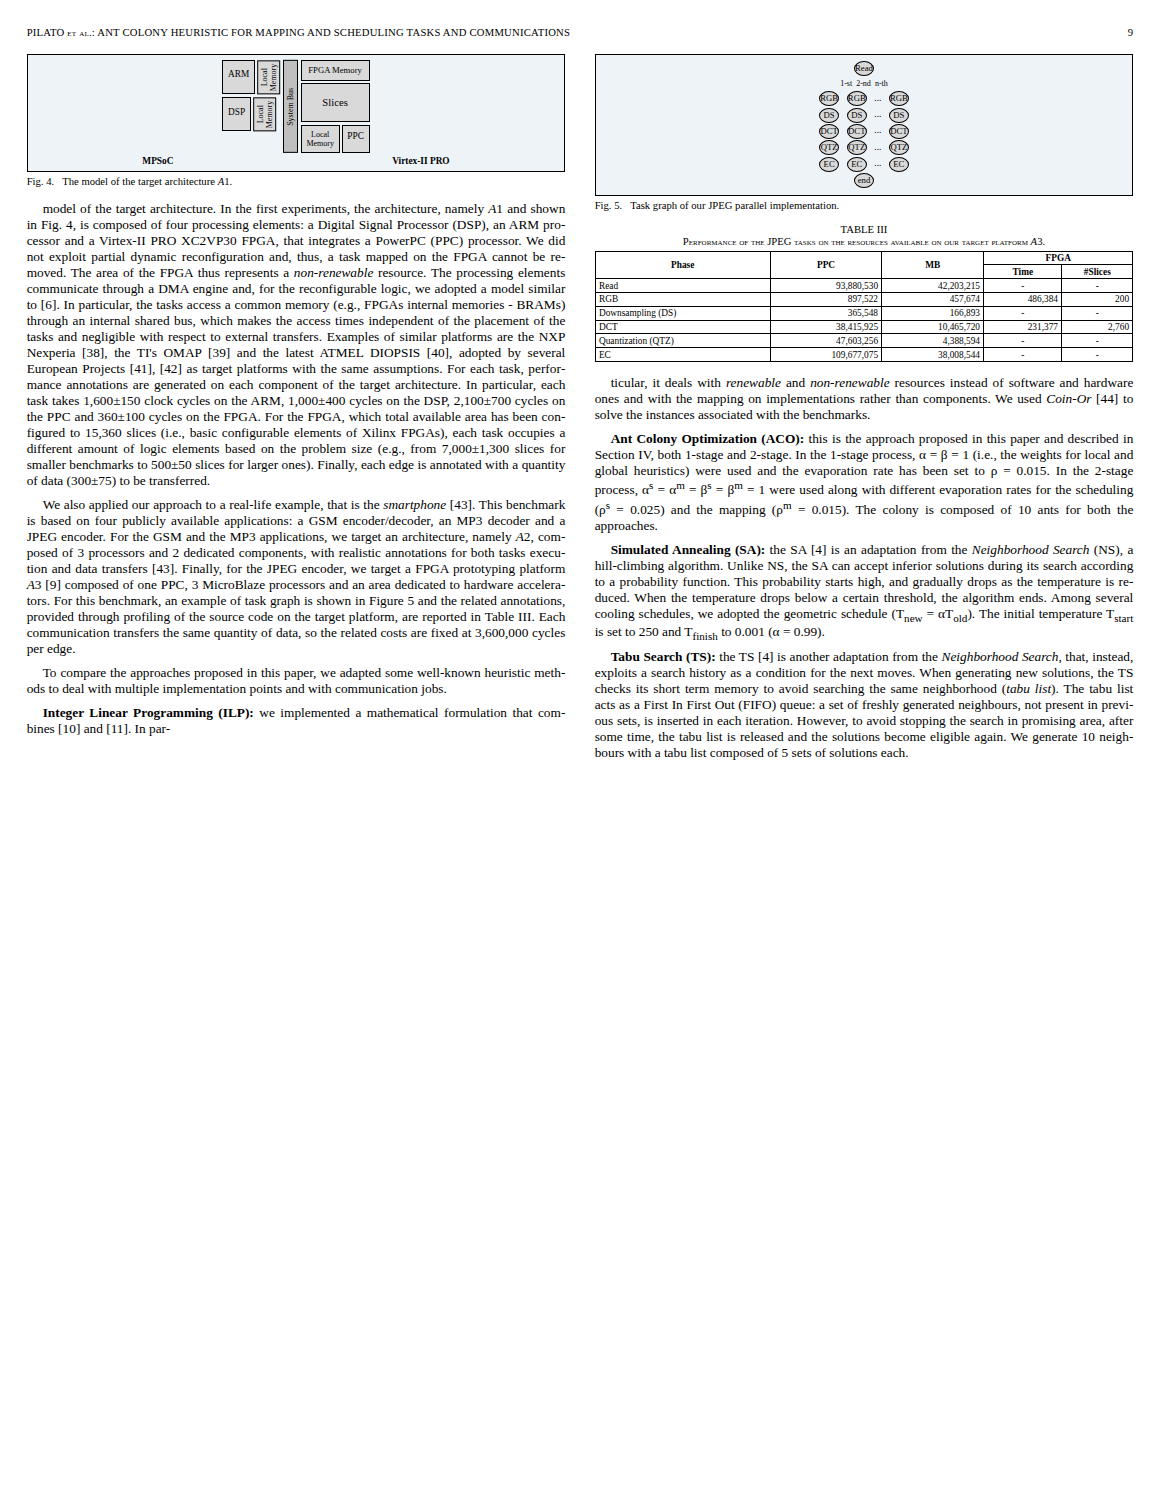PILATO et al.: ANT COLONY HEURISTIC FOR MAPPING AND SCHEDULING TASKS AND COMMUNICATIONS 9
ARM
Local
Memory
DSP
Local
Memory
System Bus
FPGA Memory
Slices
Local
Memory
PPC
MPSoC Virtex-II PRO
Fig. 4. The model of the target architecture A1.
model of the target architecture. In the first experiments, the architecture, namely A1 and shown in Fig. 4, is composed of four processing elements: a Digital Signal Processor (DSP), an ARM processor and a Virtex-II PRO XC2VP30 FPGA, that integrates a PowerPC (PPC) processor. We did not exploit partial dynamic reconfiguration and, thus, a task mapped on the FPGA cannot be removed. The area of the FPGA thus represents a non-renewable resource. The processing elements communicate through a DMA engine and, for the reconfigurable logic, we adopted a model similar to [6]. In particular, the tasks access a common memory (e.g., FPGAs internal memories - BRAMs) through an internal shared bus, which makes the access times independent of the placement of the tasks and negligible with respect to external transfers. Examples of similar platforms are the NXP Nexperia [38], the TI's OMAP [39] and the latest ATMEL DIOPSIS [40], adopted by several European Projects [41], [42] as target platforms with the same assumptions. For each task, performance annotations are generated on each component of the target architecture. In particular, each task takes 1,600±150 clock cycles on the ARM, 1,000±400 cycles on the DSP, 2,100±700 cycles on the PPC and 360±100 cycles on the FPGA. For the FPGA, which total available area has been configured to 15,360 slices (i.e., basic configurable elements of Xilinx FPGAs), each task occupies a different amount of logic elements based on the problem size (e.g., from 7,000±1,300 slices for smaller benchmarks to 500±50 slices for larger ones). Finally, each edge is annotated with a quantity of data (300±75) to be transferred.
We also applied our approach to a real-life example, that is the smartphone [43]. This benchmark is based on four publicly available applications: a GSM encoder/decoder, an MP3 decoder and a JPEG encoder. For the GSM and the MP3 applications, we target an architecture, namely A2, composed of 3 processors and 2 dedicated components, with realistic annotations for both tasks execution and data transfers [43]. Finally, for the JPEG encoder, we target a FPGA prototyping platform A3 [9] composed of one PPC, 3 MicroBlaze processors and an area dedicated to hardware accelerators. For this benchmark, an example of task graph is shown in Figure 5 and the related annotations, provided through profiling of the source code on the target platform, are reported in Table III. Each communication transfers the same quantity of data, so the related costs are fixed at 3,600,000 cycles per edge.
To compare the approaches proposed in this paper, we adapted some well-known heuristic methods to deal with multiple implementation points and with communication jobs.
Integer Linear Programming (ILP): we implemented a mathematical formulation that combines [10] and [11]. In par-
Read
1-st 2-nd n-th
RGB
RGB
...
RGB
DS
DS
...
DS
DCT
DCT
...
DCT
QTZ
QTZ
...
QTZ
EC
EC
...
EC
end
Fig. 5. Task graph of our JPEG parallel implementation.
TABLE III
Performance of the JPEG tasks on the resources available on our target platform A3.
| Phase | PPC | MB | FPGA |
| --- | --- | --- | --- |
| Time | #Slices |
| Read | 93,880,530 | 42,203,215 | - | - |
| RGB | 897,522 | 457,674 | 486,384 | 200 |
| Downsampling (DS) | 365,548 | 166,893 | - | - |
| DCT | 38,415,925 | 10,465,720 | 231,377 | 2,760 |
| Quantization (QTZ) | 47,603,256 | 4,388,594 | - | - |
| EC | 109,677,075 | 38,008,544 | - | - |
ticular, it deals with renewable and non-renewable resources instead of software and hardware ones and with the mapping on implementations rather than components. We used Coin-Or [44] to solve the instances associated with the benchmarks.
Ant Colony Optimization (ACO): this is the approach proposed in this paper and described in Section IV, both 1-stage and 2-stage. In the 1-stage process, α = β = 1 (i.e., the weights for local and global heuristics) were used and the evaporation rate has been set to ρ = 0.015. In the 2-stage process, αs = αm = βs = βm = 1 were used along with different evaporation rates for the scheduling (ρs = 0.025) and the mapping (ρm = 0.015). The colony is composed of 10 ants for both the approaches.
Simulated Annealing (SA): the SA [4] is an adaptation from the Neighborhood Search (NS), a hill-climbing algorithm. Unlike NS, the SA can accept inferior solutions during its search according to a probability function. This probability starts high, and gradually drops as the temperature is reduced. When the temperature drops below a certain threshold, the algorithm ends. Among several cooling schedules, we adopted the geometric schedule (Tnew = αTold). The initial temperature Tstart is set to 250 and Tfinish to 0.001 (α = 0.99).
Tabu Search (TS): the TS [4] is another adaptation from the Neighborhood Search, that, instead, exploits a search history as a condition for the next moves. When generating new solutions, the TS checks its short term memory to avoid searching the same neighborhood (tabu list). The tabu list acts as a First In First Out (FIFO) queue: a set of freshly generated neighbours, not present in previous sets, is inserted in each iteration. However, to avoid stopping the search in promising area, after some time, the tabu list is released and the solutions become eligible again. We generate 10 neighbours with a tabu list composed of 5 sets of solutions each.